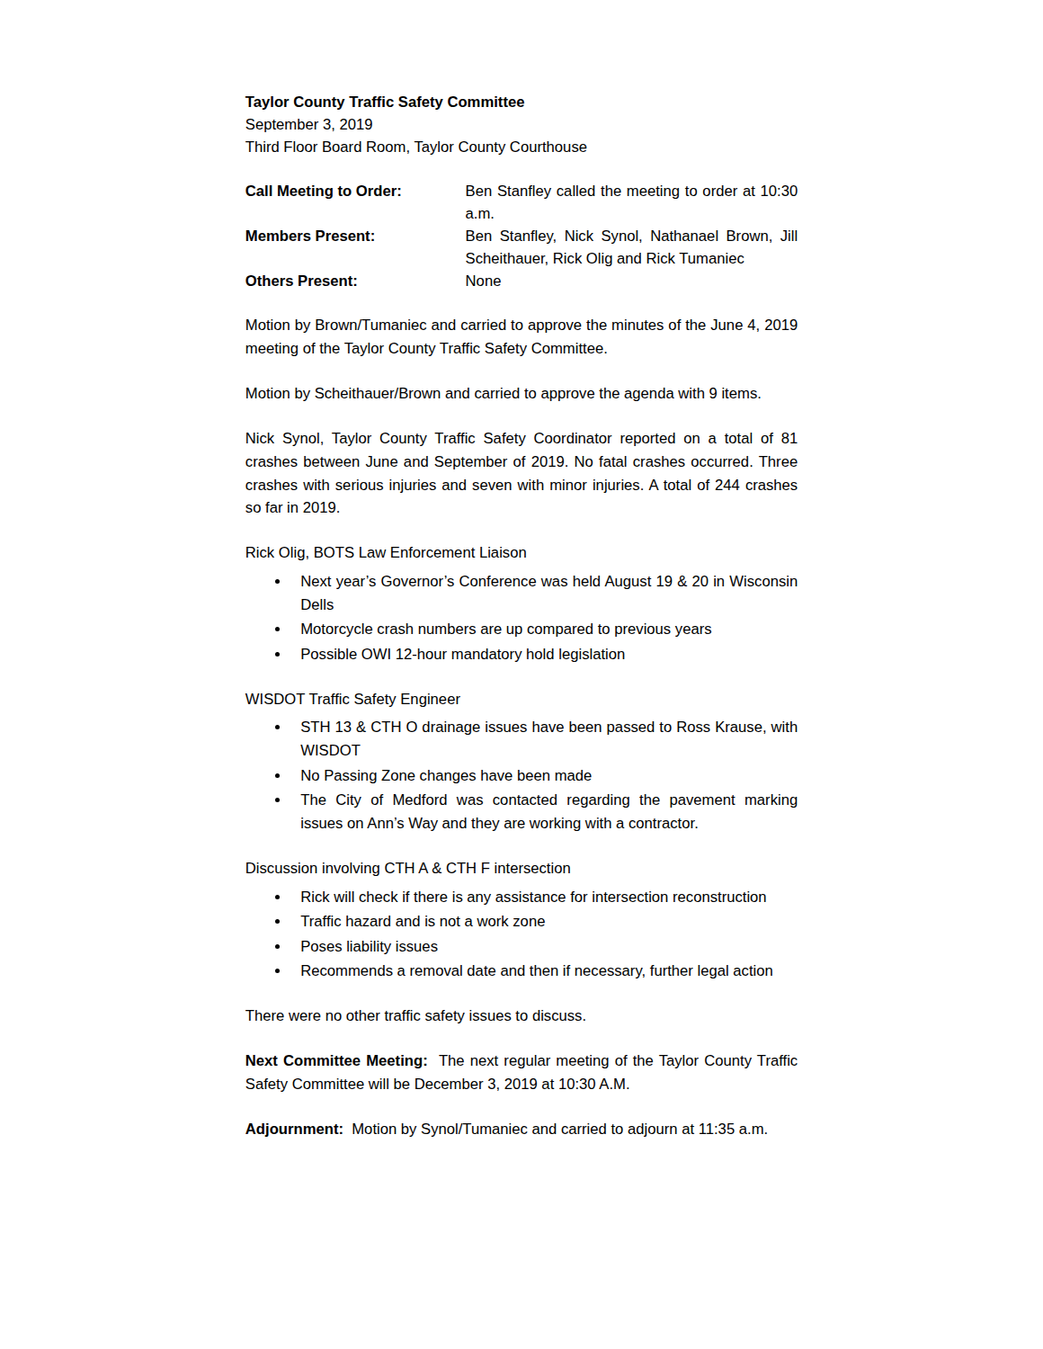Taylor County Traffic Safety Committee
September 3, 2019
Third Floor Board Room, Taylor County Courthouse
Call Meeting to Order:
Ben Stanfley called the meeting to order at 10:30 a.m.
Members Present:
Ben Stanfley, Nick Synol, Nathanael Brown, Jill Scheithauer, Rick Olig and Rick Tumaniec
Others Present:
None
Motion by Brown/Tumaniec and carried to approve the minutes of the June 4, 2019 meeting of the Taylor County Traffic Safety Committee.
Motion by Scheithauer/Brown and carried to approve the agenda with 9 items.
Nick Synol, Taylor County Traffic Safety Coordinator reported on a total of 81 crashes between June and September of 2019. No fatal crashes occurred. Three crashes with serious injuries and seven with minor injuries. A total of 244 crashes so far in 2019.
Rick Olig, BOTS Law Enforcement Liaison
Next year’s Governor’s Conference was held August 19 & 20 in Wisconsin Dells
Motorcycle crash numbers are up compared to previous years
Possible OWI 12-hour mandatory hold legislation
WISDOT Traffic Safety Engineer
STH 13 & CTH O drainage issues have been passed to Ross Krause, with WISDOT
No Passing Zone changes have been made
The City of Medford was contacted regarding the pavement marking issues on Ann’s Way and they are working with a contractor.
Discussion involving CTH A & CTH F intersection
Rick will check if there is any assistance for intersection reconstruction
Traffic hazard and is not a work zone
Poses liability issues
Recommends a removal date and then if necessary, further legal action
There were no other traffic safety issues to discuss.
Next Committee Meeting: The next regular meeting of the Taylor County Traffic Safety Committee will be December 3, 2019 at 10:30 A.M.
Adjournment: Motion by Synol/Tumaniec and carried to adjourn at 11:35 a.m.